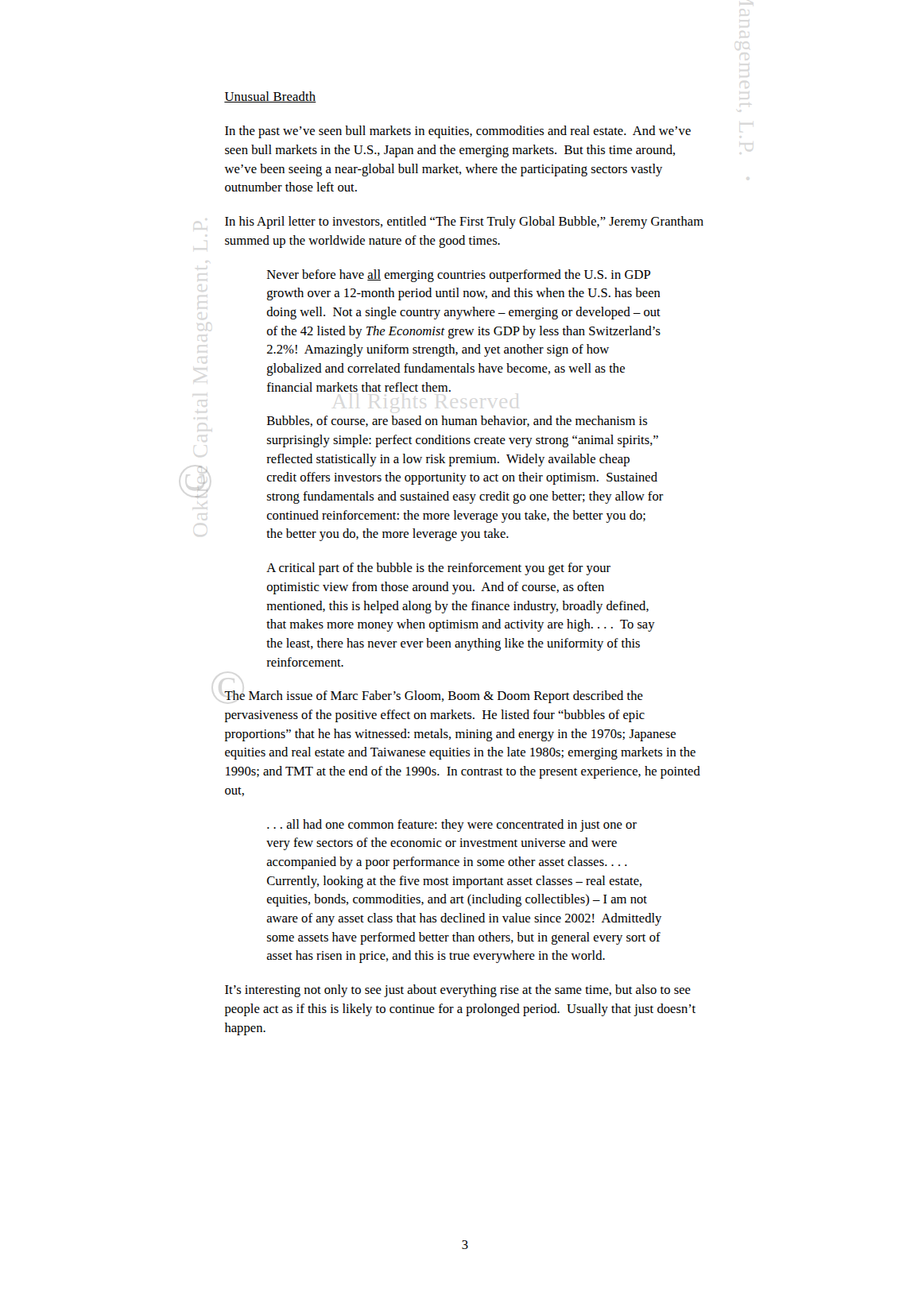©
Oaktree Capital Management, L.P.
Oaktree Capital Management, L.P.
·
All Rights Reserved
©
Unusual Breadth
In the past we’ve seen bull markets in equities, commodities and real estate. And we’ve seen bull markets in the U.S., Japan and the emerging markets. But this time around, we’ve been seeing a near-global bull market, where the participating sectors vastly outnumber those left out.
In his April letter to investors, entitled “The First Truly Global Bubble,” Jeremy Grantham summed up the worldwide nature of the good times.
Never before have all emerging countries outperformed the U.S. in GDP growth over a 12-month period until now, and this when the U.S. has been doing well. Not a single country anywhere – emerging or developed – out of the 42 listed by The Economist grew its GDP by less than Switzerland’s 2.2%! Amazingly uniform strength, and yet another sign of how globalized and correlated fundamentals have become, as well as the financial markets that reflect them.
Bubbles, of course, are based on human behavior, and the mechanism is surprisingly simple: perfect conditions create very strong “animal spirits,” reflected statistically in a low risk premium. Widely available cheap credit offers investors the opportunity to act on their optimism. Sustained strong fundamentals and sustained easy credit go one better; they allow for continued reinforcement: the more leverage you take, the better you do; the better you do, the more leverage you take.
A critical part of the bubble is the reinforcement you get for your optimistic view from those around you. And of course, as often mentioned, this is helped along by the finance industry, broadly defined, that makes more money when optimism and activity are high. . . . To say the least, there has never ever been anything like the uniformity of this reinforcement.
The March issue of Marc Faber’s Gloom, Boom & Doom Report described the pervasiveness of the positive effect on markets. He listed four “bubbles of epic proportions” that he has witnessed: metals, mining and energy in the 1970s; Japanese equities and real estate and Taiwanese equities in the late 1980s; emerging markets in the 1990s; and TMT at the end of the 1990s. In contrast to the present experience, he pointed out,
. . . all had one common feature: they were concentrated in just one or very few sectors of the economic or investment universe and were accompanied by a poor performance in some other asset classes. . . . Currently, looking at the five most important asset classes – real estate, equities, bonds, commodities, and art (including collectibles) – I am not aware of any asset class that has declined in value since 2002! Admittedly some assets have performed better than others, but in general every sort of asset has risen in price, and this is true everywhere in the world.
It’s interesting not only to see just about everything rise at the same time, but also to see people act as if this is likely to continue for a prolonged period. Usually that just doesn’t happen.
3